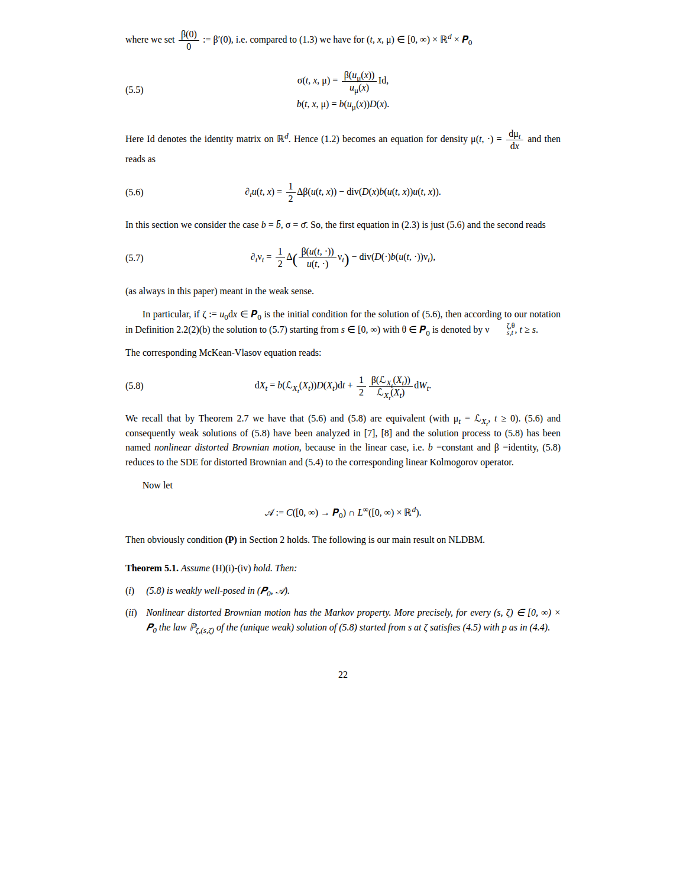where we set β(0) 0 := β′(0), i.e. compared to (1.3) we have for (t, x, μ) ∈ [0, ∞) × ℝd × 𝑷0
(5.5)
σ(t, x, μ) = β(uμ(x)) uμ(x) Id,
b(t, x, μ) = b(uμ(x))D(x).
Here Id denotes the identity matrix on ℝd. Hence (1.2) becomes an equation for density μ(t, ·) = dμt dx and then reads as
(5.6)
∂tu(t, x) = 12 Δβ(u(t, x)) − div(D(x)b(u(t, x))u(t, x)).
In this section we consider the case b = b̄, σ = σ̄. So, the first equation in (2.3) is just (5.6) and the second reads
(5.7)
∂tνt = 12 Δ(β(u(t, ·)) u(t, ·) νt) − div(D(·)b(u(t, ·))νt),
(as always in this paper) meant in the weak sense.
In particular, if ζ := u0dx ∈ 𝑷0 is the initial condition for the solution of (5.6), then according to our notation in Definition 2.2(2)(b) the solution to (5.7) starting from s ∈ [0, ∞) with θ ∈ 𝑷0 is denoted by νζ,θ s,t, t ≥ s.
The corresponding McKean-Vlasov equation reads:
(5.8)
dXt = b(ℒXt(Xt))D(Xt)dt + 12 β(ℒXt(Xt)) ℒXt(Xt) dWt.
We recall that by Theorem 2.7 we have that (5.6) and (5.8) are equivalent (with μt = ℒXt, t ≥ 0). (5.6) and consequently weak solutions of (5.8) have been analyzed in [7], [8] and the solution process to (5.8) has been named nonlinear distorted Brownian motion, because in the linear case, i.e. b =constant and β =identity, (5.8) reduces to the SDE for distorted Brownian and (5.4) to the corresponding linear Kolmogorov operator.
Now let
𝒜 := C([0, ∞) → 𝑷0) ∩ L∞([0, ∞) × ℝd).
Then obviously condition (P) in Section 2 holds. The following is our main result on NLDBM.
Theorem 5.1. Assume (H)(i)-(iv) hold. Then:
(i) (5.8) is weakly well-posed in (𝑷0, 𝒜).
(ii) Nonlinear distorted Brownian motion has the Markov property. More precisely, for every (s, ζ) ∈ [0, ∞) × 𝑷0 the law ℙζ,(s,ζ) of the (unique weak) solution of (5.8) started from s at ζ satisfies (4.5) with p as in (4.4).
22